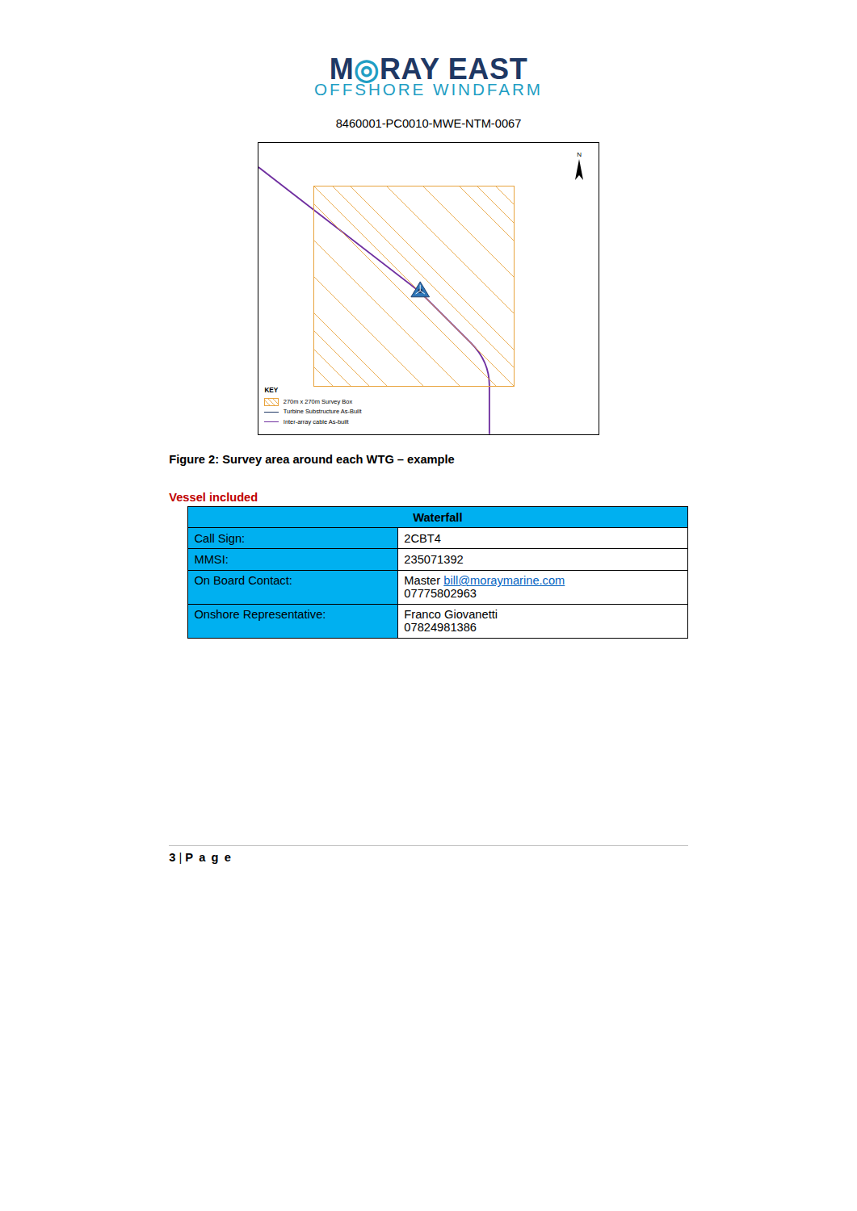M◎RAY EAST
OFFSHORE WINDFARM
8460001-PC0010-MWE-NTM-0067
N
KEY
270m x 270m Survey Box
Turbine Substructure As-Built
Inter-array cable As-built
Figure 2: Survey area around each WTG – example
Vessel included
| Waterfall |
| --- |
| Call Sign: | 2CBT4 |
| MMSI: | 235071392 |
| On Board Contact: | Master bill@moraymarine.com 07775802963 |
| Onshore Representative: | Franco Giovanetti 07824981386 |
3 | P a g e